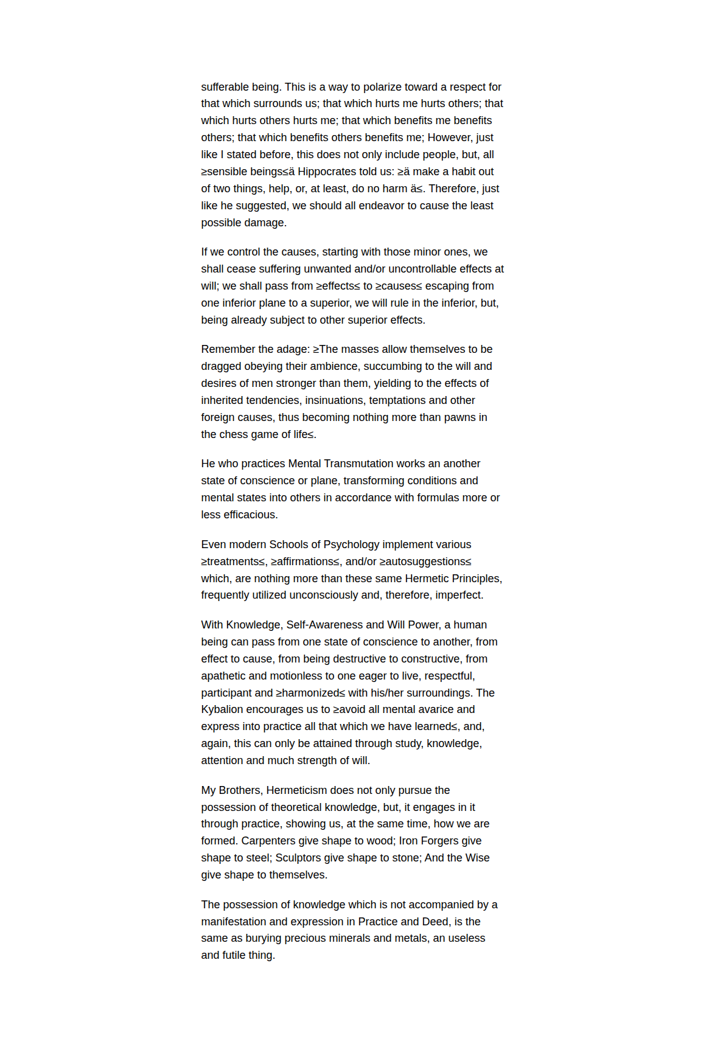sufferable being. This is a way to polarize toward a respect for that which surrounds us; that which hurts me hurts others; that which hurts others hurts me; that which benefits me benefits others; that which benefits others benefits me; However, just like I stated before, this does not only include people, but, all ≥sensible beings≤ä Hippocrates told us: ≥ä make a habit out of two things, help, or, at least, do no harm ä≤. Therefore, just like he suggested, we should all endeavor to cause the least possible damage.
If we control the causes, starting with those minor ones, we shall cease suffering unwanted and/or uncontrollable effects at will; we shall pass from ≥effects≤ to ≥causes≤ escaping from one inferior plane to a superior, we will rule in the inferior, but, being already subject to other superior effects.
Remember the adage: ≥The masses allow themselves to be dragged obeying their ambience, succumbing to the will and desires of men stronger than them, yielding to the effects of inherited tendencies, insinuations, temptations and other foreign causes, thus becoming nothing more than pawns in the chess game of life≤.
He who practices Mental Transmutation works an another state of conscience or plane, transforming conditions and mental states into others in accordance with formulas more or less efficacious.
Even modern Schools of Psychology implement various ≥treatments≤, ≥affirmations≤, and/or ≥autosuggestions≤ which, are nothing more than these same Hermetic Principles, frequently utilized unconsciously and, therefore, imperfect.
With Knowledge, Self-Awareness and Will Power, a human being can pass from one state of conscience to another, from effect to cause, from being destructive to constructive, from apathetic and motionless to one eager to live, respectful, participant and ≥harmonized≤ with his/her surroundings. The Kybalion encourages us to ≥avoid all mental avarice and express into practice all that which we have learned≤, and, again, this can only be attained through study, knowledge, attention and much strength of will.
My Brothers, Hermeticism does not only pursue the possession of theoretical knowledge, but, it engages in it through practice, showing us, at the same time, how we are formed. Carpenters give shape to wood; Iron Forgers give shape to steel; Sculptors give shape to stone; And the Wise give shape to themselves.
The possession of knowledge which is not accompanied by a manifestation and expression in Practice and Deed, is the same as burying precious minerals and metals, an useless and futile thing.